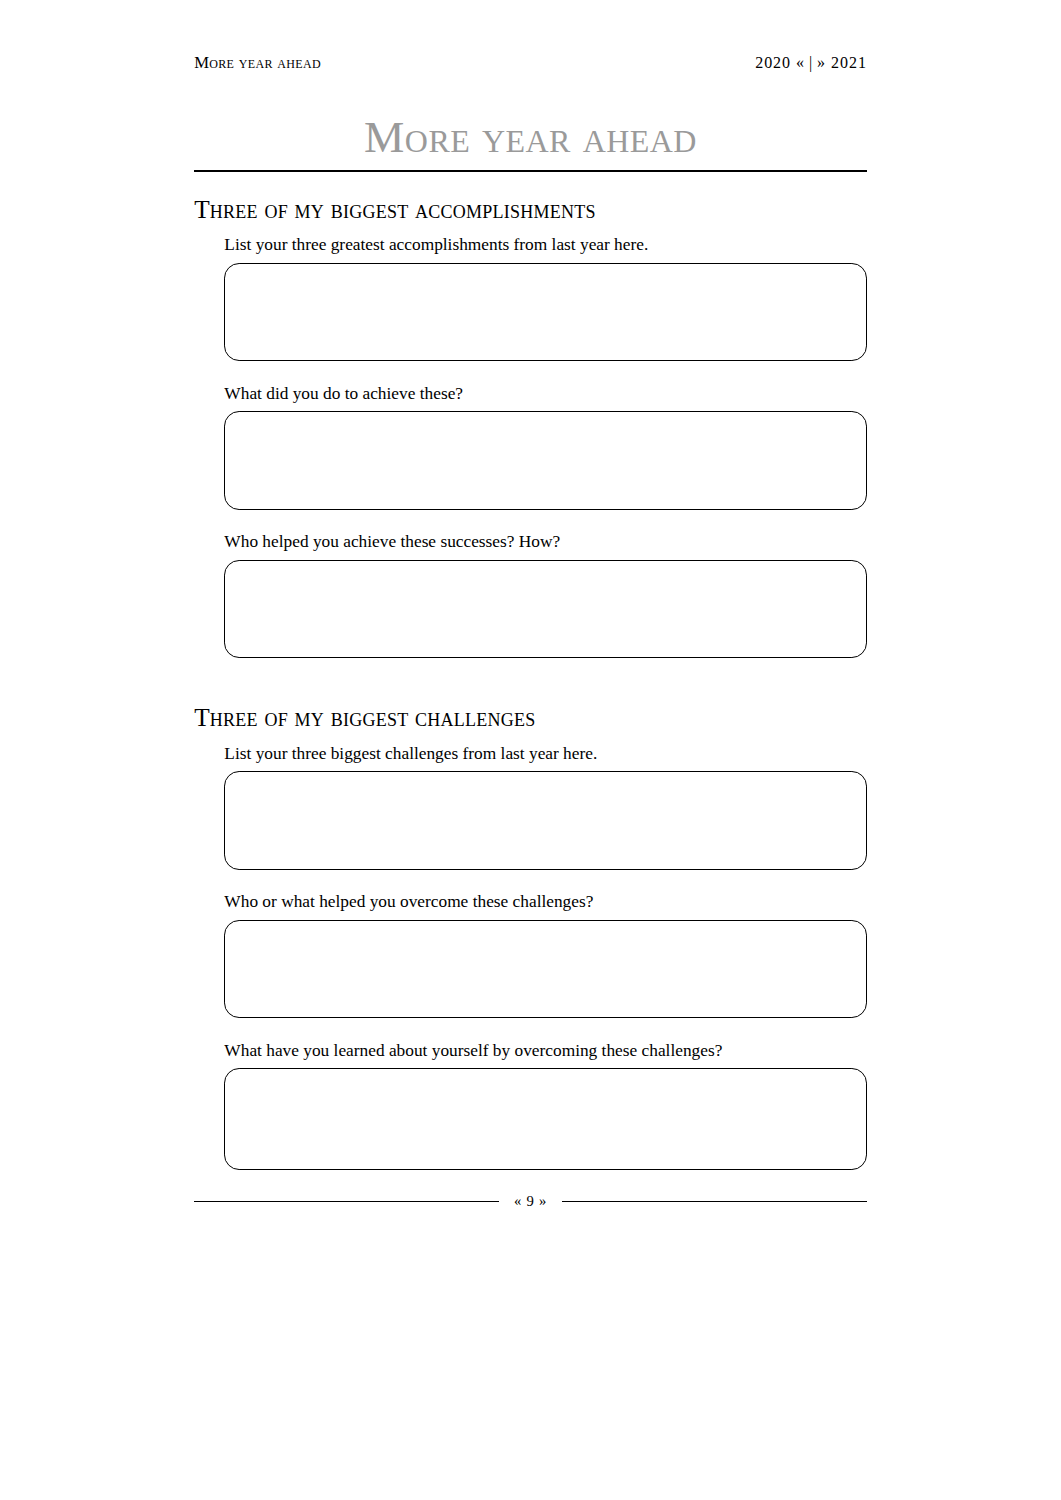More year ahead
2020 «|» 2021
More year ahead
Three of my biggest accomplishments
List your three greatest accomplishments from last year here.
What did you do to achieve these?
Who helped you achieve these successes? How?
Three of my biggest challenges
List your three biggest challenges from last year here.
Who or what helped you overcome these challenges?
What have you learned about yourself by overcoming these challenges?
« 9 »